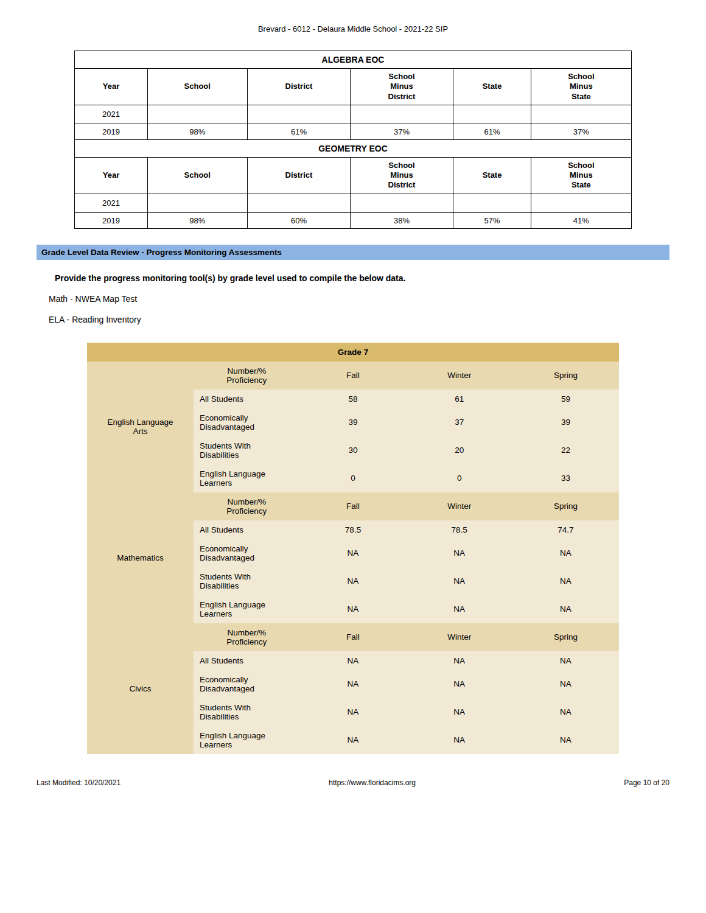Brevard - 6012 - Delaura Middle School - 2021-22 SIP
| ALGEBRA EOC |
| --- |
| Year | School | District | School Minus District | State | School Minus State |
| 2021 | | | | | |
| 2019 | 98% | 61% | 37% | 61% | 37% |
| GEOMETRY EOC |
| Year | School | District | School Minus District | State | School Minus State |
| 2021 | | | | | |
| 2019 | 98% | 60% | 38% | 57% | 41% |
Grade Level Data Review - Progress Monitoring Assessments
Provide the progress monitoring tool(s) by grade level used to compile the below data.
Math - NWEA Map Test
ELA - Reading Inventory
| Grade 7 |
| English Language Arts | Number/% Proficiency | Fall | Winter | Spring |
| All Students | 58 | 61 | 59 |
| Economically Disadvantaged | 39 | 37 | 39 |
| Students With Disabilities | 30 | 20 | 22 |
| English Language Learners | 0 | 0 | 33 |
| Mathematics | Number/% Proficiency | Fall | Winter | Spring |
| All Students | 78.5 | 78.5 | 74.7 |
| Economically Disadvantaged | NA | NA | NA |
| Students With Disabilities | NA | NA | NA |
| English Language Learners | NA | NA | NA |
| Civics | Number/% Proficiency | Fall | Winter | Spring |
| All Students | NA | NA | NA |
| Economically Disadvantaged | NA | NA | NA |
| Students With Disabilities | NA | NA | NA |
| English Language Learners | NA | NA | NA |
Last Modified: 10/20/2021 https://www.floridacims.org Page 10 of 20